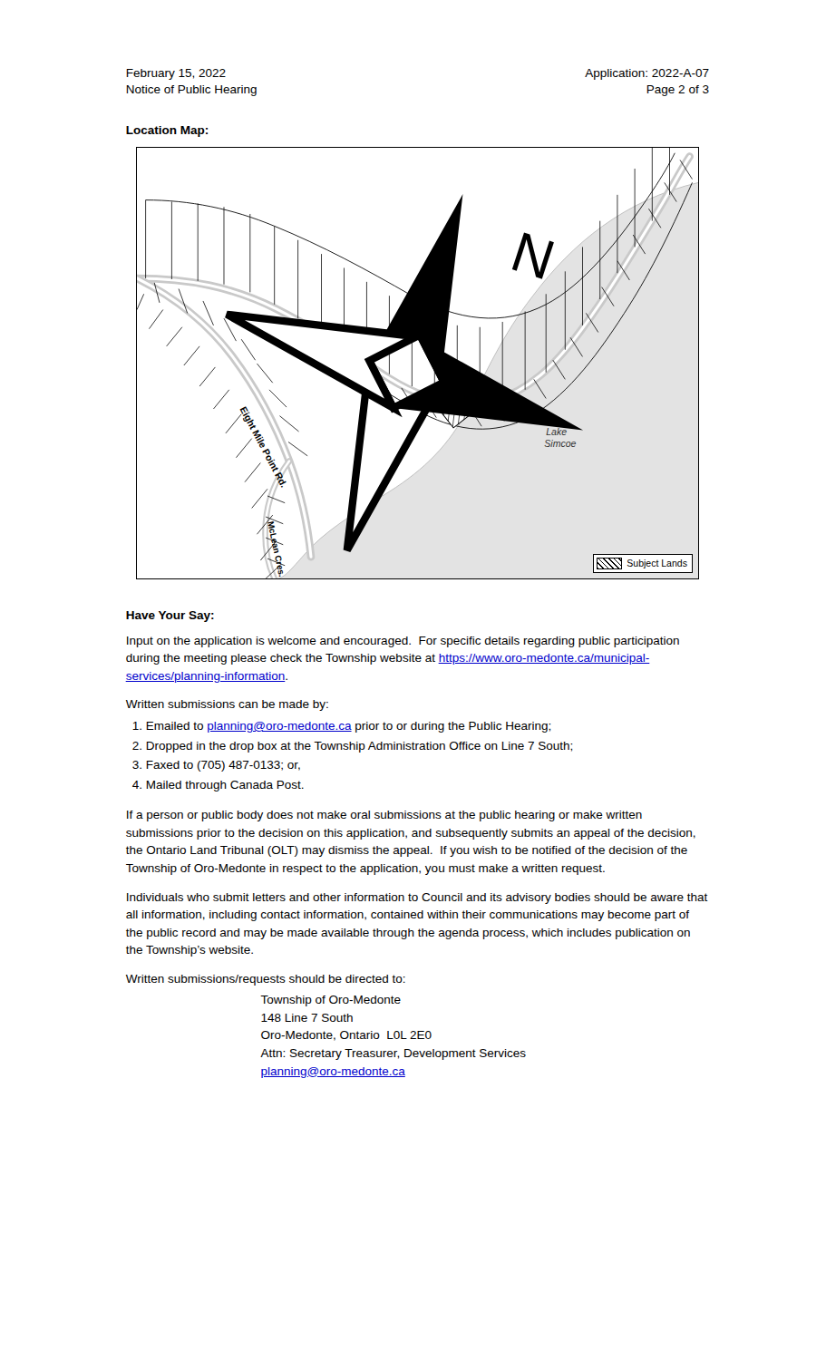February 15, 2022
Notice of Public Hearing
Application: 2022-A-07
Page 2 of 3
Location Map:
Eight Mile Point Rd. McLean Cres. Lake Simcoe N
Subject Lands
Have Your Say:
Input on the application is welcome and encouraged. For specific details regarding public participation during the meeting please check the Township website at https://www.oro-medonte.ca/municipal-services/planning-information.
Written submissions can be made by:
Emailed to planning@oro-medonte.ca prior to or during the Public Hearing;
Dropped in the drop box at the Township Administration Office on Line 7 South;
Faxed to (705) 487-0133; or,
Mailed through Canada Post.
If a person or public body does not make oral submissions at the public hearing or make written submissions prior to the decision on this application, and subsequently submits an appeal of the decision, the Ontario Land Tribunal (OLT) may dismiss the appeal. If you wish to be notified of the decision of the Township of Oro-Medonte in respect to the application, you must make a written request.
Individuals who submit letters and other information to Council and its advisory bodies should be aware that all information, including contact information, contained within their communications may become part of the public record and may be made available through the agenda process, which includes publication on the Township’s website.
Written submissions/requests should be directed to:
Township of Oro-Medonte
148 Line 7 South
Oro-Medonte, Ontario L0L 2E0
Attn: Secretary Treasurer, Development Services
planning@oro-medonte.ca